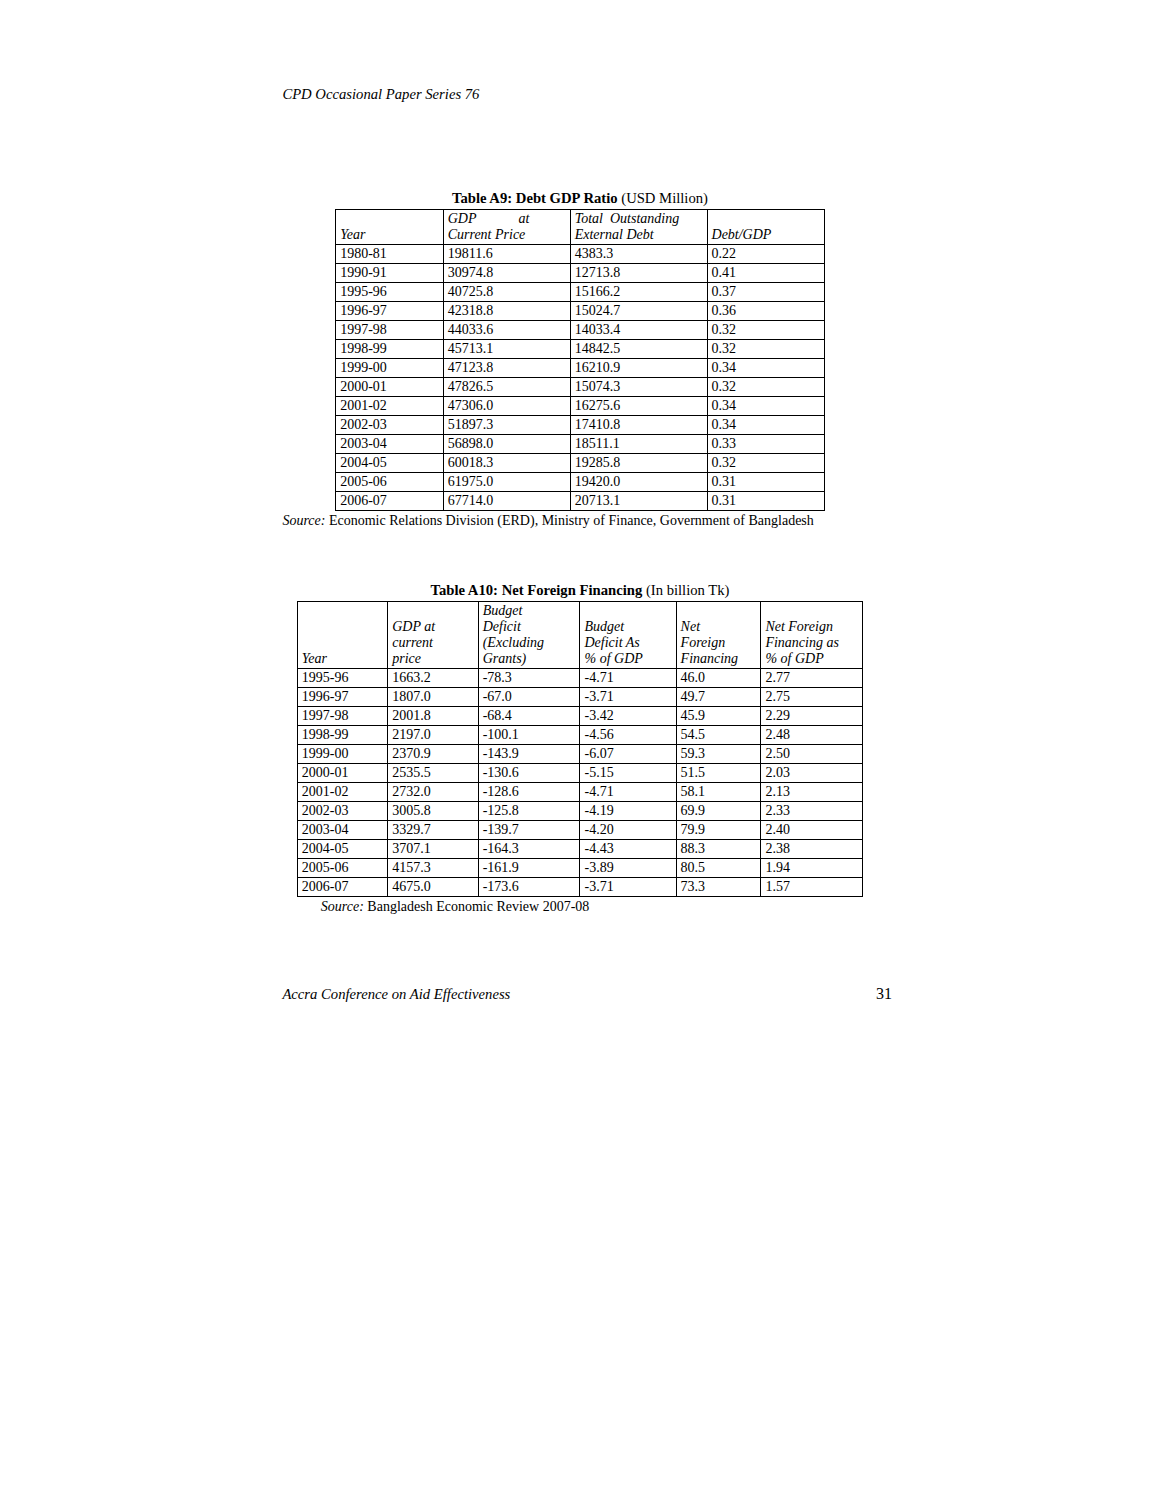CPD Occasional Paper Series 76
Table A9: Debt GDP Ratio (USD Million)
| Year | GDP at Current Price | Total Outstanding External Debt | Debt/GDP |
| --- | --- | --- | --- |
| 1980-81 | 19811.6 | 4383.3 | 0.22 |
| 1990-91 | 30974.8 | 12713.8 | 0.41 |
| 1995-96 | 40725.8 | 15166.2 | 0.37 |
| 1996-97 | 42318.8 | 15024.7 | 0.36 |
| 1997-98 | 44033.6 | 14033.4 | 0.32 |
| 1998-99 | 45713.1 | 14842.5 | 0.32 |
| 1999-00 | 47123.8 | 16210.9 | 0.34 |
| 2000-01 | 47826.5 | 15074.3 | 0.32 |
| 2001-02 | 47306.0 | 16275.6 | 0.34 |
| 2002-03 | 51897.3 | 17410.8 | 0.34 |
| 2003-04 | 56898.0 | 18511.1 | 0.33 |
| 2004-05 | 60018.3 | 19285.8 | 0.32 |
| 2005-06 | 61975.0 | 19420.0 | 0.31 |
| 2006-07 | 67714.0 | 20713.1 | 0.31 |
Source: Economic Relations Division (ERD), Ministry of Finance, Government of Bangladesh
Table A10: Net Foreign Financing (In billion Tk)
| Year | GDP at current price | Budget Deficit (Excluding Grants) | Budget Deficit As % of GDP | Net Foreign Financing | Net Foreign Financing as % of GDP |
| --- | --- | --- | --- | --- | --- |
| 1995-96 | 1663.2 | -78.3 | -4.71 | 46.0 | 2.77 |
| 1996-97 | 1807.0 | -67.0 | -3.71 | 49.7 | 2.75 |
| 1997-98 | 2001.8 | -68.4 | -3.42 | 45.9 | 2.29 |
| 1998-99 | 2197.0 | -100.1 | -4.56 | 54.5 | 2.48 |
| 1999-00 | 2370.9 | -143.9 | -6.07 | 59.3 | 2.50 |
| 2000-01 | 2535.5 | -130.6 | -5.15 | 51.5 | 2.03 |
| 2001-02 | 2732.0 | -128.6 | -4.71 | 58.1 | 2.13 |
| 2002-03 | 3005.8 | -125.8 | -4.19 | 69.9 | 2.33 |
| 2003-04 | 3329.7 | -139.7 | -4.20 | 79.9 | 2.40 |
| 2004-05 | 3707.1 | -164.3 | -4.43 | 88.3 | 2.38 |
| 2005-06 | 4157.3 | -161.9 | -3.89 | 80.5 | 1.94 |
| 2006-07 | 4675.0 | -173.6 | -3.71 | 73.3 | 1.57 |
Source: Bangladesh Economic Review 2007-08
Accra Conference on Aid Effectiveness
31